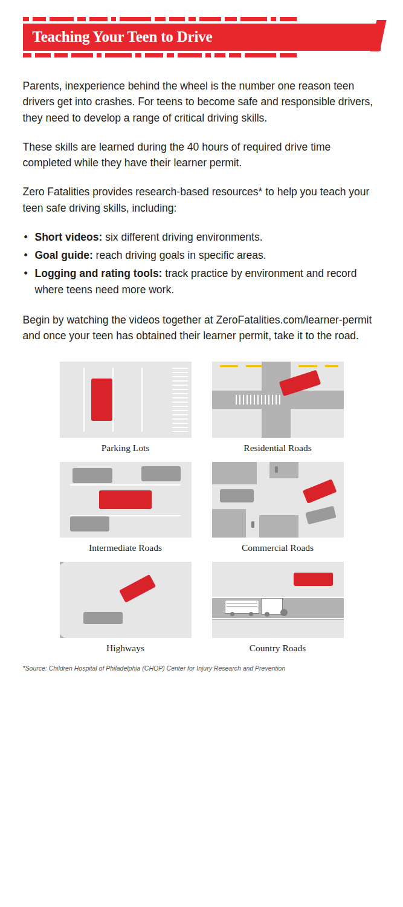Teaching Your Teen to Drive
Parents, inexperience behind the wheel is the number one reason teen drivers get into crashes. For teens to become safe and responsible drivers, they need to develop a range of critical driving skills.
These skills are learned during the 40 hours of required drive time completed while they have their learner permit.
Zero Fatalities provides research-based resources* to help you teach your teen safe driving skills, including:
Short videos: six different driving environments.
Goal guide: reach driving goals in specific areas.
Logging and rating tools: track practice by environment and record where teens need more work.
Begin by watching the videos together at ZeroFatalities.com/learner-permit and once your teen has obtained their learner permit, take it to the road.
Parking Lots
Residential Roads
Intermediate Roads
Commercial Roads
Highways
Country Roads
*Source: Children Hospital of Philadelphia (CHOP) Center for Injury Research and Prevention